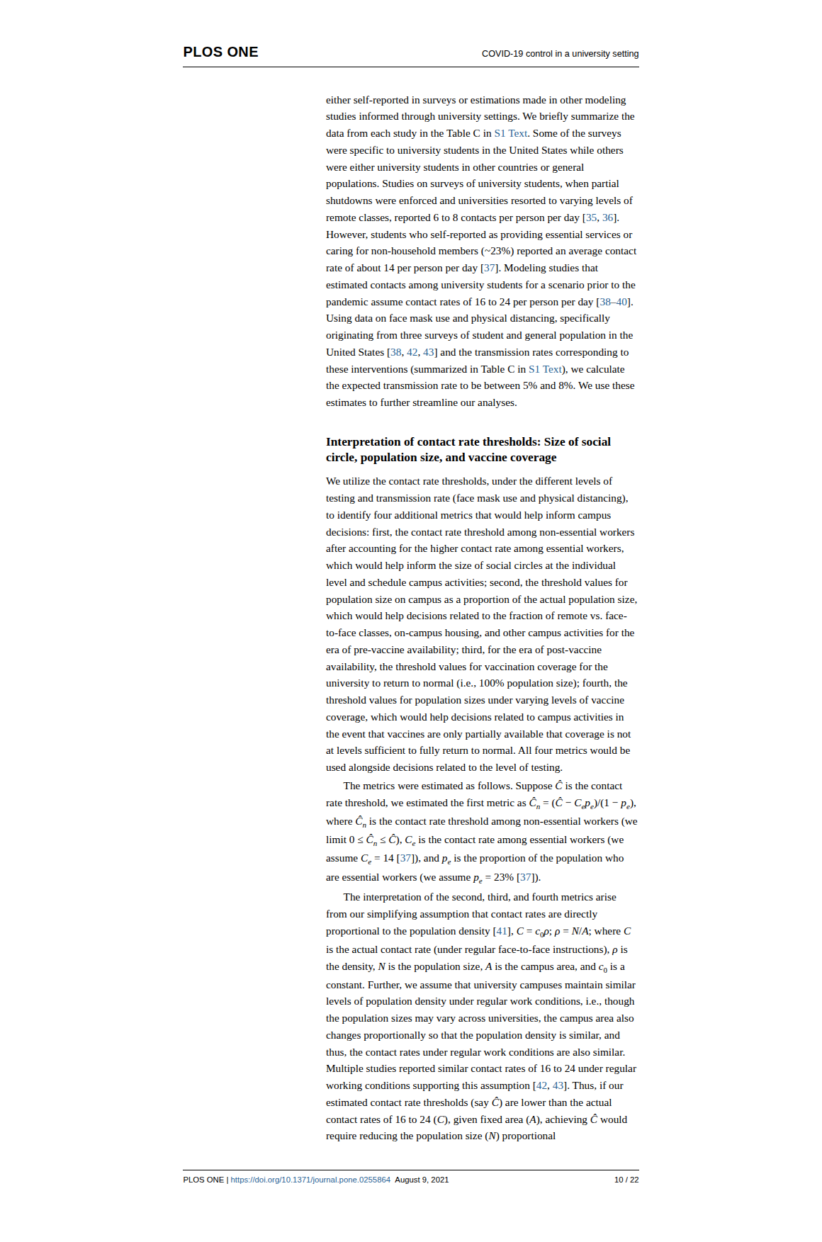PLOS ONE
COVID-19 control in a university setting
either self-reported in surveys or estimations made in other modeling studies informed through university settings. We briefly summarize the data from each study in the Table C in S1 Text. Some of the surveys were specific to university students in the United States while others were either university students in other countries or general populations. Studies on surveys of university students, when partial shutdowns were enforced and universities resorted to varying levels of remote classes, reported 6 to 8 contacts per person per day [35, 36]. However, students who self-reported as providing essential services or caring for non-household members (~23%) reported an average contact rate of about 14 per person per day [37]. Modeling studies that estimated contacts among university students for a scenario prior to the pandemic assume contact rates of 16 to 24 per person per day [38–40]. Using data on face mask use and physical distancing, specifically originating from three surveys of student and general population in the United States [38, 42, 43] and the transmission rates corresponding to these interventions (summarized in Table C in S1 Text), we calculate the expected transmission rate to be between 5% and 8%. We use these estimates to further streamline our analyses.
Interpretation of contact rate thresholds: Size of social circle, population size, and vaccine coverage
We utilize the contact rate thresholds, under the different levels of testing and transmission rate (face mask use and physical distancing), to identify four additional metrics that would help inform campus decisions: first, the contact rate threshold among non-essential workers after accounting for the higher contact rate among essential workers, which would help inform the size of social circles at the individual level and schedule campus activities; second, the threshold values for population size on campus as a proportion of the actual population size, which would help decisions related to the fraction of remote vs. face-to-face classes, on-campus housing, and other campus activities for the era of pre-vaccine availability; third, for the era of post-vaccine availability, the threshold values for vaccination coverage for the university to return to normal (i.e., 100% population size); fourth, the threshold values for population sizes under varying levels of vaccine coverage, which would help decisions related to campus activities in the event that vaccines are only partially available that coverage is not at levels sufficient to fully return to normal. All four metrics would be used alongside decisions related to the level of testing.
The metrics were estimated as follows. Suppose Ĉ is the contact rate threshold, we estimated the first metric as Ĉn = (Ĉ − Cepe)/(1 − pe), where Ĉn is the contact rate threshold among non-essential workers (we limit 0 ≤ Ĉn ≤ Ĉ), Ce is the contact rate among essential workers (we assume Ce = 14 [37]), and pe is the proportion of the population who are essential workers (we assume pe = 23% [37]).
The interpretation of the second, third, and fourth metrics arise from our simplifying assumption that contact rates are directly proportional to the population density [41], C = c0ρ; ρ = N/A; where C is the actual contact rate (under regular face-to-face instructions), ρ is the density, N is the population size, A is the campus area, and c0 is a constant. Further, we assume that university campuses maintain similar levels of population density under regular work conditions, i.e., though the population sizes may vary across universities, the campus area also changes proportionally so that the population density is similar, and thus, the contact rates under regular work conditions are also similar. Multiple studies reported similar contact rates of 16 to 24 under regular working conditions supporting this assumption [42, 43]. Thus, if our estimated contact rate thresholds (say Ĉ) are lower than the actual contact rates of 16 to 24 (C), given fixed area (A), achieving Ĉ would require reducing the population size (N) proportional
PLOS ONE | https://doi.org/10.1371/journal.pone.0255864 August 9, 2021
10 / 22